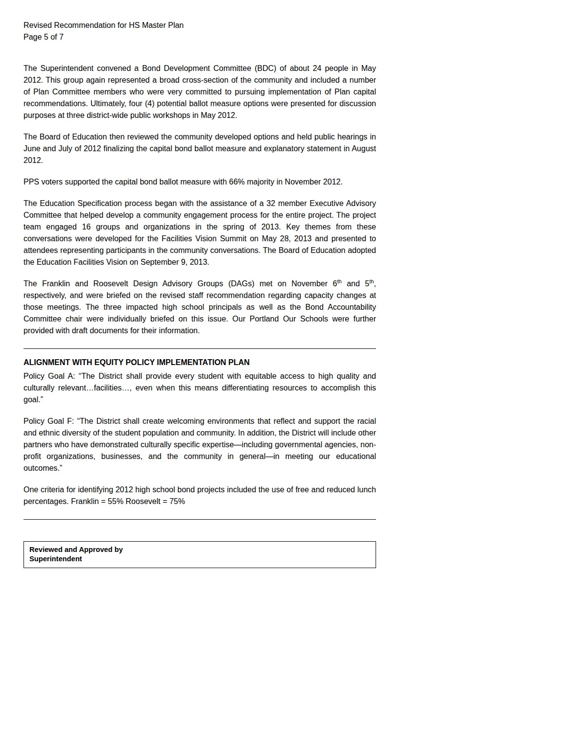Revised Recommendation for HS Master Plan
Page 5 of 7
The Superintendent convened a Bond Development Committee (BDC) of about 24 people in May 2012. This group again represented a broad cross-section of the community and included a number of Plan Committee members who were very committed to pursuing implementation of Plan capital recommendations. Ultimately, four (4) potential ballot measure options were presented for discussion purposes at three district-wide public workshops in May 2012.
The Board of Education then reviewed the community developed options and held public hearings in June and July of 2012 finalizing the capital bond ballot measure and explanatory statement in August 2012.
PPS voters supported the capital bond ballot measure with 66% majority in November 2012.
The Education Specification process began with the assistance of a 32 member Executive Advisory Committee that helped develop a community engagement process for the entire project. The project team engaged 16 groups and organizations in the spring of 2013. Key themes from these conversations were developed for the Facilities Vision Summit on May 28, 2013 and presented to attendees representing participants in the community conversations. The Board of Education adopted the Education Facilities Vision on September 9, 2013.
The Franklin and Roosevelt Design Advisory Groups (DAGs) met on November 6th and 5th, respectively, and were briefed on the revised staff recommendation regarding capacity changes at those meetings. The three impacted high school principals as well as the Bond Accountability Committee chair were individually briefed on this issue. Our Portland Our Schools were further provided with draft documents for their information.
Alignment with Equity Policy Implementation Plan
Policy Goal A: “The District shall provide every student with equitable access to high quality and culturally relevant…facilities…, even when this means differentiating resources to accomplish this goal.”
Policy Goal F: “The District shall create welcoming environments that reflect and support the racial and ethnic diversity of the student population and community. In addition, the District will include other partners who have demonstrated culturally specific expertise—including governmental agencies, non-profit organizations, businesses, and the community in general—in meeting our educational outcomes.”
One criteria for identifying 2012 high school bond projects included the use of free and reduced lunch percentages. Franklin = 55% Roosevelt = 75%
Reviewed and Approved by
Superintendent